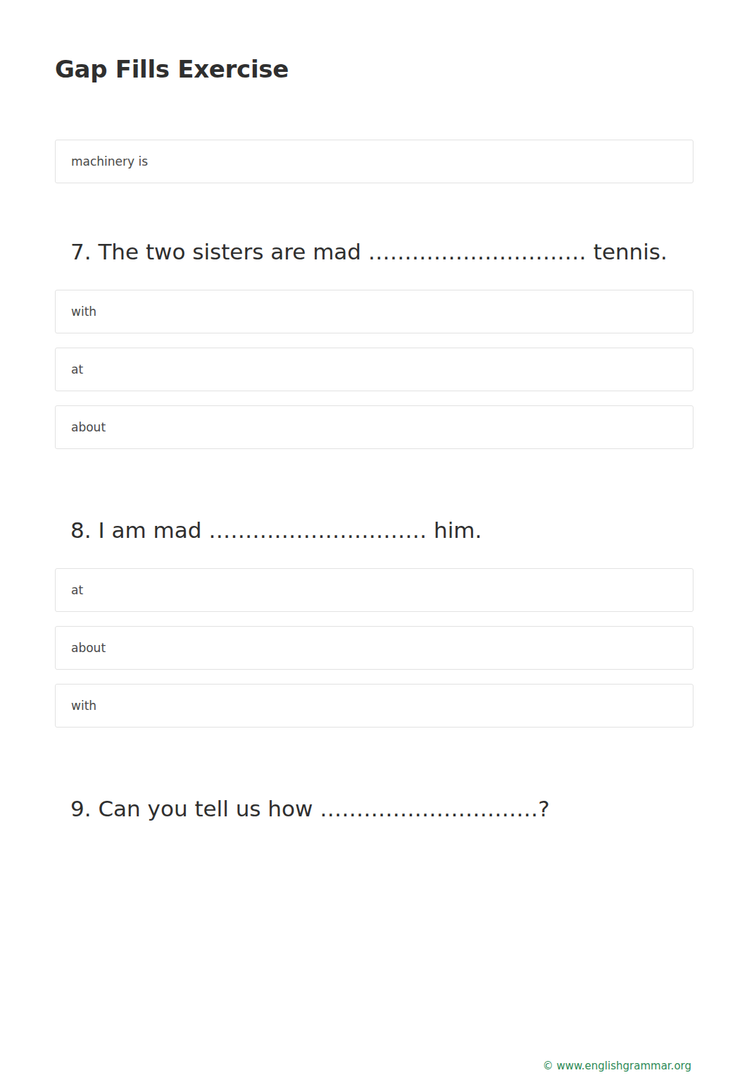Gap Fills Exercise
machinery is
7. The two sisters are mad ………………………… tennis.
with
at
about
8. I am mad ………………………… him.
at
about
with
9. Can you tell us how …………………………?
© www.englishgrammar.org